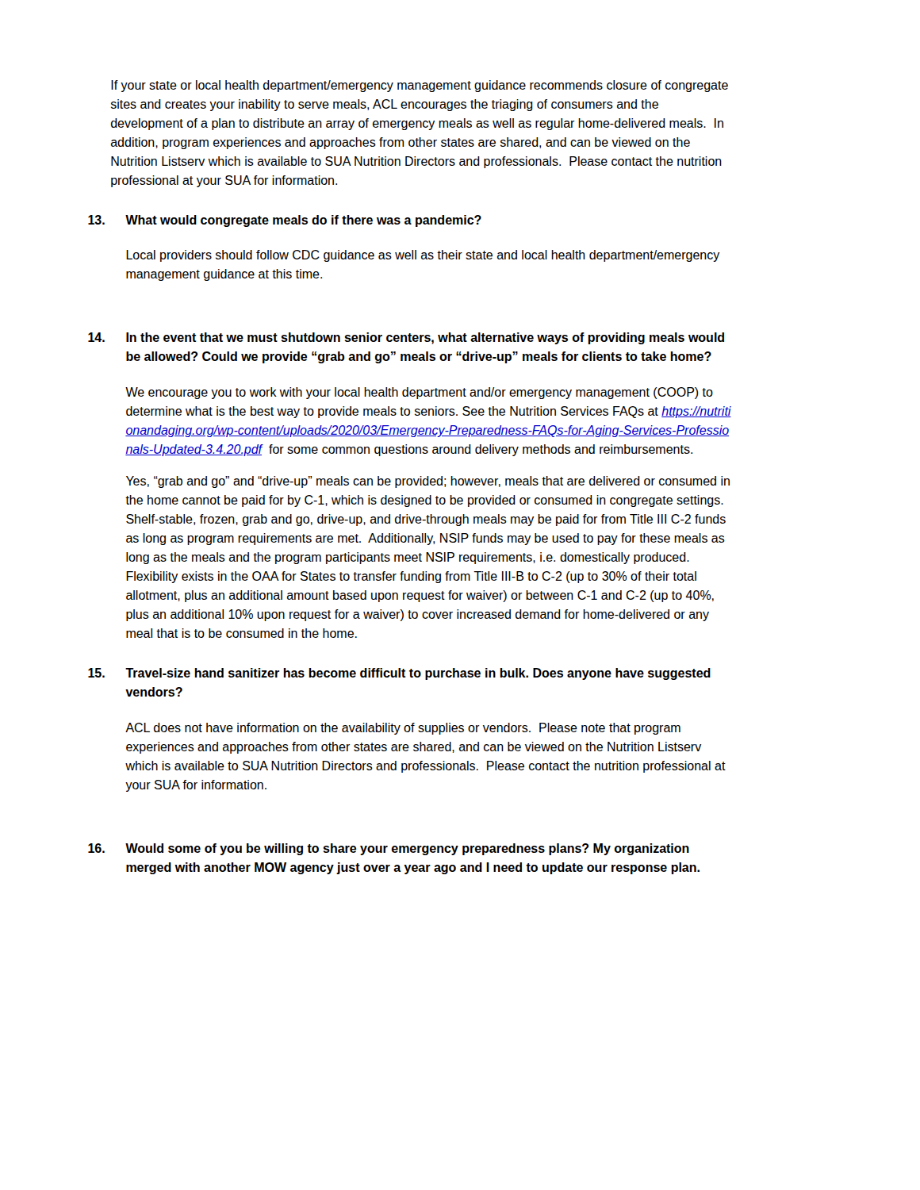If your state or local health department/emergency management guidance recommends closure of congregate sites and creates your inability to serve meals, ACL encourages the triaging of consumers and the development of a plan to distribute an array of emergency meals as well as regular home-delivered meals. In addition, program experiences and approaches from other states are shared, and can be viewed on the Nutrition Listserv which is available to SUA Nutrition Directors and professionals. Please contact the nutrition professional at your SUA for information.
What would congregate meals do if there was a pandemic?
Local providers should follow CDC guidance as well as their state and local health department/emergency management guidance at this time.
In the event that we must shutdown senior centers, what alternative ways of providing meals would be allowed? Could we provide “grab and go” meals or “drive-up” meals for clients to take home?
We encourage you to work with your local health department and/or emergency management (COOP) to determine what is the best way to provide meals to seniors. See the Nutrition Services FAQs at https://nutritionandaging.org/wp-content/uploads/2020/03/Emergency-Preparedness-FAQs-for-Aging-Services-Professionals-Updated-3.4.20.pdf for some common questions around delivery methods and reimbursements.
Yes, “grab and go” and “drive-up” meals can be provided; however, meals that are delivered or consumed in the home cannot be paid for by C-1, which is designed to be provided or consumed in congregate settings. Shelf-stable, frozen, grab and go, drive-up, and drive-through meals may be paid for from Title III C-2 funds as long as program requirements are met. Additionally, NSIP funds may be used to pay for these meals as long as the meals and the program participants meet NSIP requirements, i.e. domestically produced. Flexibility exists in the OAA for States to transfer funding from Title III-B to C-2 (up to 30% of their total allotment, plus an additional amount based upon request for waiver) or between C-1 and C-2 (up to 40%, plus an additional 10% upon request for a waiver) to cover increased demand for home-delivered or any meal that is to be consumed in the home.
Travel-size hand sanitizer has become difficult to purchase in bulk. Does anyone have suggested vendors?
ACL does not have information on the availability of supplies or vendors. Please note that program experiences and approaches from other states are shared, and can be viewed on the Nutrition Listserv which is available to SUA Nutrition Directors and professionals. Please contact the nutrition professional at your SUA for information.
Would some of you be willing to share your emergency preparedness plans? My organization merged with another MOW agency just over a year ago and I need to update our response plan.